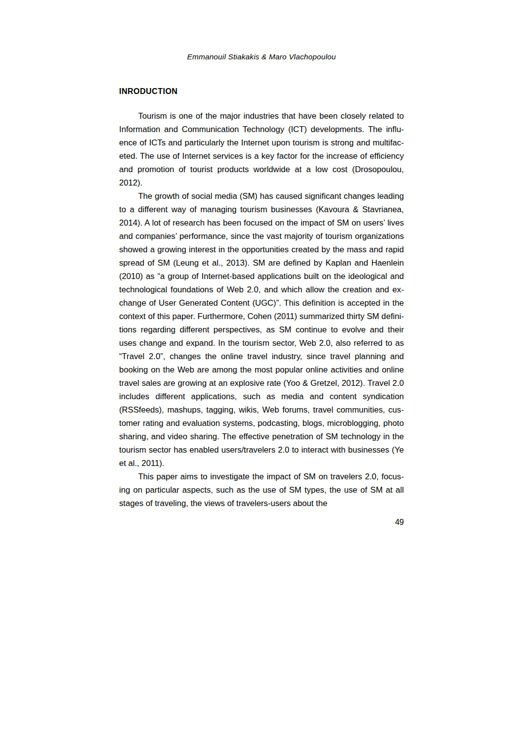Emmanouil Stiakakis & Maro Vlachopoulou
INRODUCTION
Tourism is one of the major industries that have been closely related to Information and Communication Technology (ICT) developments. The influence of ICTs and particularly the Internet upon tourism is strong and multifaceted. The use of Internet services is a key factor for the increase of efficiency and promotion of tourist products worldwide at a low cost (Drosopoulou, 2012).
The growth of social media (SM) has caused significant changes leading to a different way of managing tourism businesses (Kavoura & Stavrianea, 2014). A lot of research has been focused on the impact of SM on users’ lives and companies’ performance, since the vast majority of tourism organizations showed a growing interest in the opportunities created by the mass and rapid spread of SM (Leung et al., 2013). SM are defined by Kaplan and Haenlein (2010) as “a group of Internet-based applications built on the ideological and technological foundations of Web 2.0, and which allow the creation and exchange of User Generated Content (UGC)”. This definition is accepted in the context of this paper. Furthermore, Cohen (2011) summarized thirty SM definitions regarding different perspectives, as SM continue to evolve and their uses change and expand. In the tourism sector, Web 2.0, also referred to as “Travel 2.0”, changes the online travel industry, since travel planning and booking on the Web are among the most popular online activities and online travel sales are growing at an explosive rate (Yoo & Gretzel, 2012). Travel 2.0 includes different applications, such as media and content syndication (RSSfeeds), mashups, tagging, wikis, Web forums, travel communities, customer rating and evaluation systems, podcasting, blogs, microblogging, photo sharing, and video sharing. The effective penetration of SM technology in the tourism sector has enabled users/travelers 2.0 to interact with businesses (Ye et al., 2011).
This paper aims to investigate the impact of SM on travelers 2.0, focusing on particular aspects, such as the use of SM types, the use of SM at all stages of traveling, the views of travelers-users about the
49